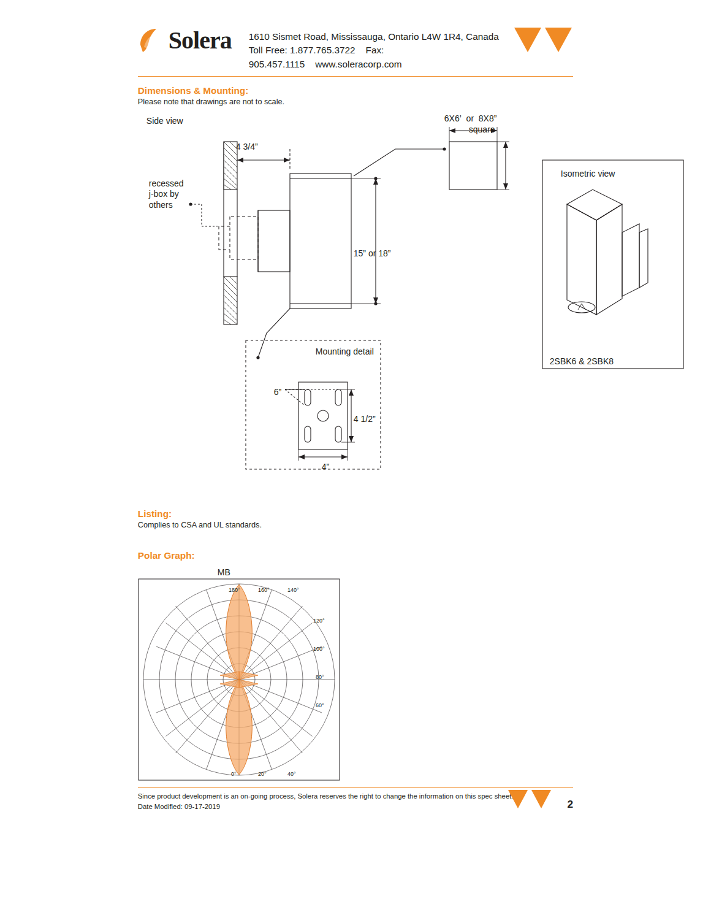Solera
1610 Sismet Road, Mississauga, Ontario L4W 1R4, Canada
Toll Free: 1.877.765.3722 Fax: 905.457.1115 www.soleracorp.com
Dimensions & Mounting:
Please note that drawings are not to scale.
Side view
4 3/4”
recessed
j-box by
others
15” or 18”
6X6’ or 8X8”
square
Mounting detail
6”
4 1/2”
4”
Isometric view
2SBK6 & 2SBK8
Listing:
Complies to CSA and UL standards.
Polar Graph:
MB
180° 160° 140° 120° 100° 80° 60° 0° 20° 40°
Since product development is an on-going process, Solera reserves the right to change the information on this spec sheet.
Date Modified: 09-17-2019
2